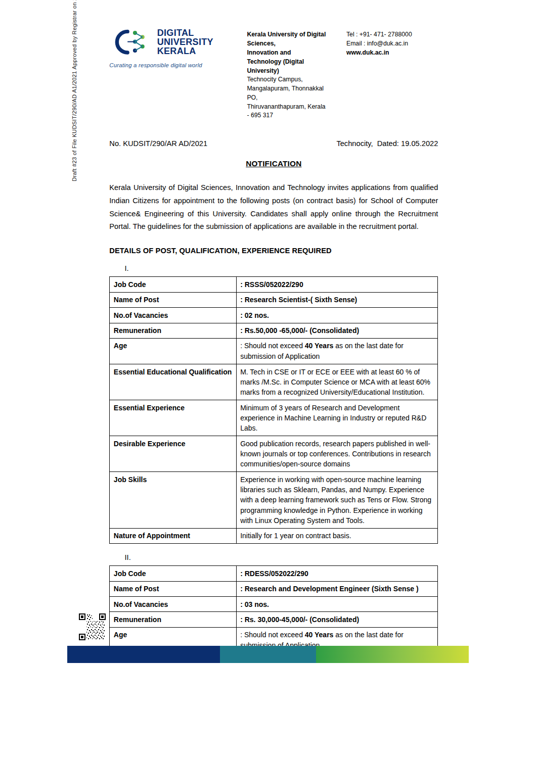Draft #23 of File KUDSIT/290/AD A1/2021 Approved by Registrar on 23-May-2022 09:48 AM - Page 1
DIGITAL
UNIVERSITY
KERALA
Curating a responsible digital world
Kerala University of Digital Sciences,
Innovation and Technology (Digital University)
Technocity Campus, Mangalapuram, Thonnakkal PO,
Thiruvananthapuram, Kerala - 695 317
Tel : +91- 471- 2788000
Email : info@duk.ac.in
www.duk.ac.in
No. KUDSIT/290/AR AD/2021
Technocity, Dated: 19.05.2022
NOTIFICATION
Kerala University of Digital Sciences, Innovation and Technology invites applications from qualified Indian Citizens for appointment to the following posts (on contract basis) for School of Computer Science& Engineering of this University. Candidates shall apply online through the Recruitment Portal. The guidelines for the submission of applications are available in the recruitment portal.
DETAILS OF POST, QUALIFICATION, EXPERIENCE REQUIRED
I.
| Job Code | : RSSS/052022/290 |
| Name of Post | : Research Scientist-( Sixth Sense) |
| No.of Vacancies | : 02 nos. |
| Remuneration | : Rs.50,000 -65,000/- (Consolidated) |
| Age | : Should not exceed 40 Years as on the last date for submission of Application |
| Essential Educational Qualification | M. Tech in CSE or IT or ECE or EEE with at least 60 % of marks /M.Sc. in Computer Science or MCA with at least 60% marks from a recognized University/Educational Institution. |
| Essential Experience | Minimum of 3 years of Research and Development experience in Machine Learning in Industry or reputed R&D Labs. |
| Desirable Experience | Good publication records, research papers published in well-known journals or top conferences. Contributions in research communities/open-source domains |
| Job Skills | Experience in working with open-source machine learning libraries such as Sklearn, Pandas, and Numpy. Experience with a deep learning framework such as Tens or Flow. Strong programming knowledge in Python. Experience in working with Linux Operating System and Tools. |
| Nature of Appointment | Initially for 1 year on contract basis. |
II.
| Job Code | : RDESS/052022/290 |
| Name of Post | : Research and Development Engineer (Sixth Sense ) |
| No.of Vacancies | : 03 nos. |
| Remuneration | : Rs. 30,000-45,000/- (Consolidated) |
| Age | : Should not exceed 40 Years as on the last date for submission of Application. |